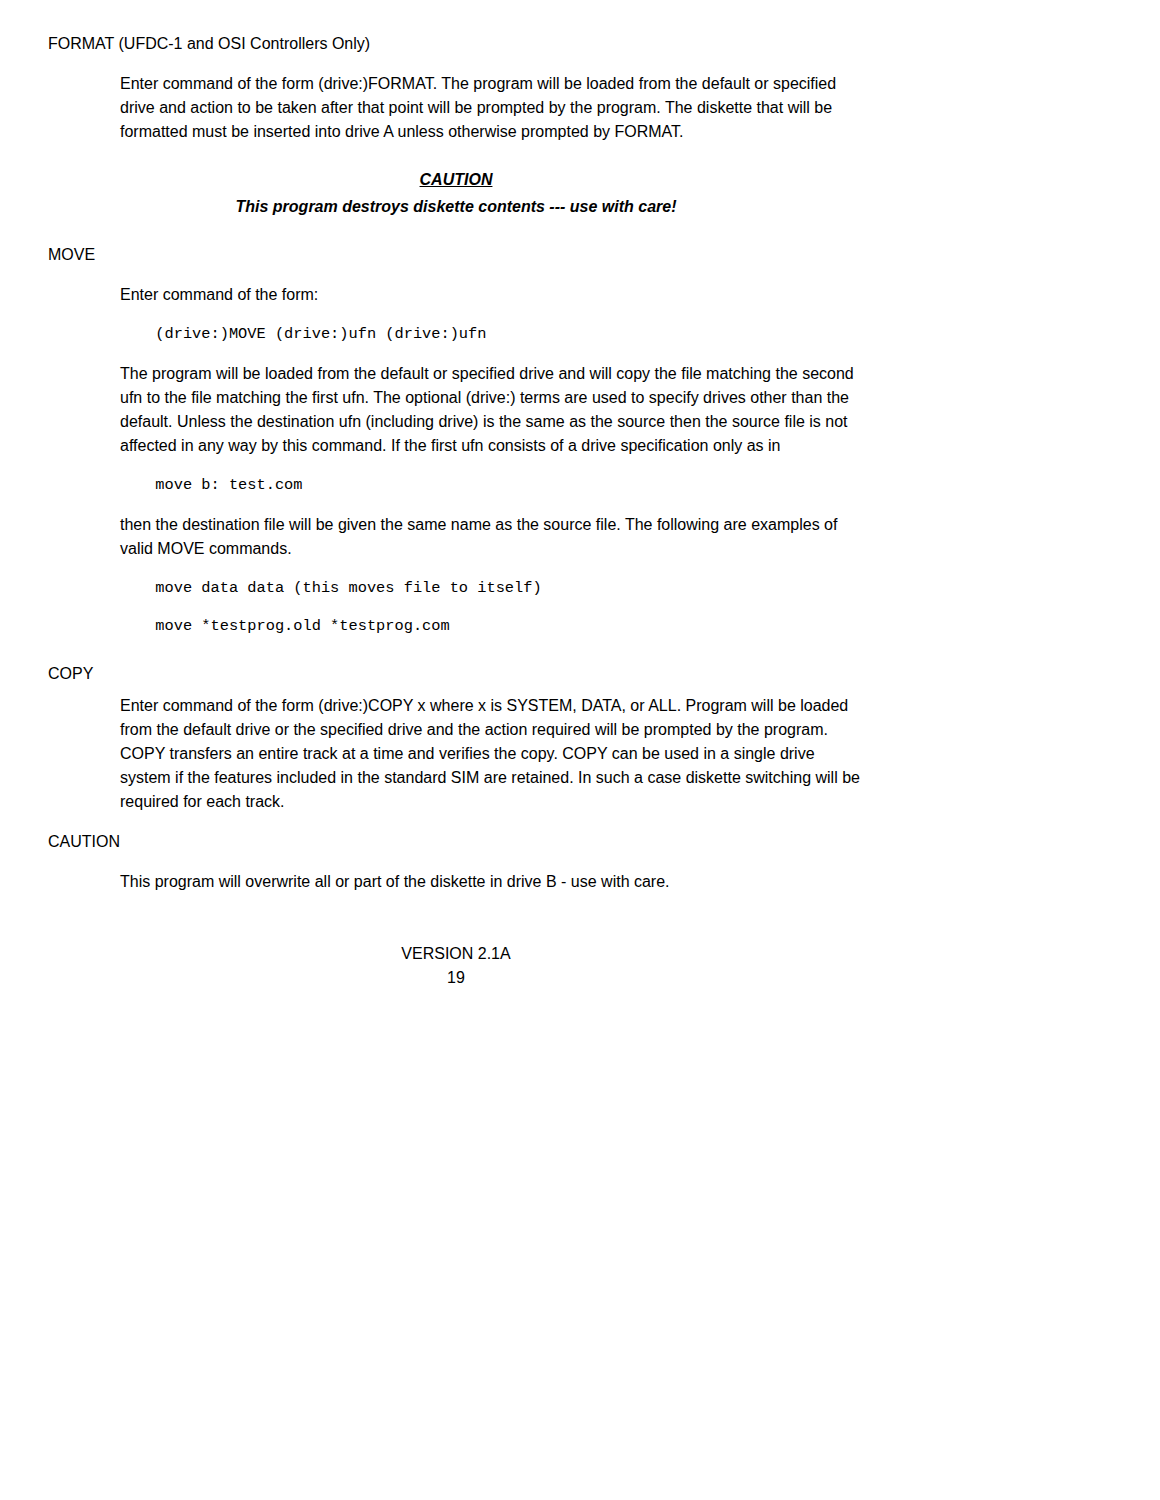FORMAT (UFDC-1 and OSI Controllers Only)
Enter command of the form (drive:)FORMAT. The program will be loaded from the default or specified drive and action to be taken after that point will be prompted by the program. The diskette that will be formatted must be inserted into drive A unless otherwise prompted by FORMAT.
CAUTION
This program destroys diskette contents --- use with care!
MOVE
Enter command of the form:
(drive:)MOVE (drive:)ufn (drive:)ufn
The program will be loaded from the default or specified drive and will copy the file matching the second ufn to the file matching the first ufn. The optional (drive:) terms are used to specify drives other than the default. Unless the destination ufn (including drive) is the same as the source then the source file is not affected in any way by this command. If the first ufn consists of a drive specification only as in
move b: test.com
then the destination file will be given the same name as the source file. The following are examples of valid MOVE commands.
move data data (this moves file to itself)
move *testprog.old *testprog.com
COPY
Enter command of the form (drive:)COPY x where x is SYSTEM, DATA, or ALL. Program will be loaded from the default drive or the specified drive and the action required will be prompted by the program. COPY transfers an entire track at a time and verifies the copy. COPY can be used in a single drive system if the features included in the standard SIM are retained. In such a case diskette switching will be required for each track.
CAUTION
This program will overwrite all or part of the diskette in drive B - use with care.
VERSION 2.1A
19